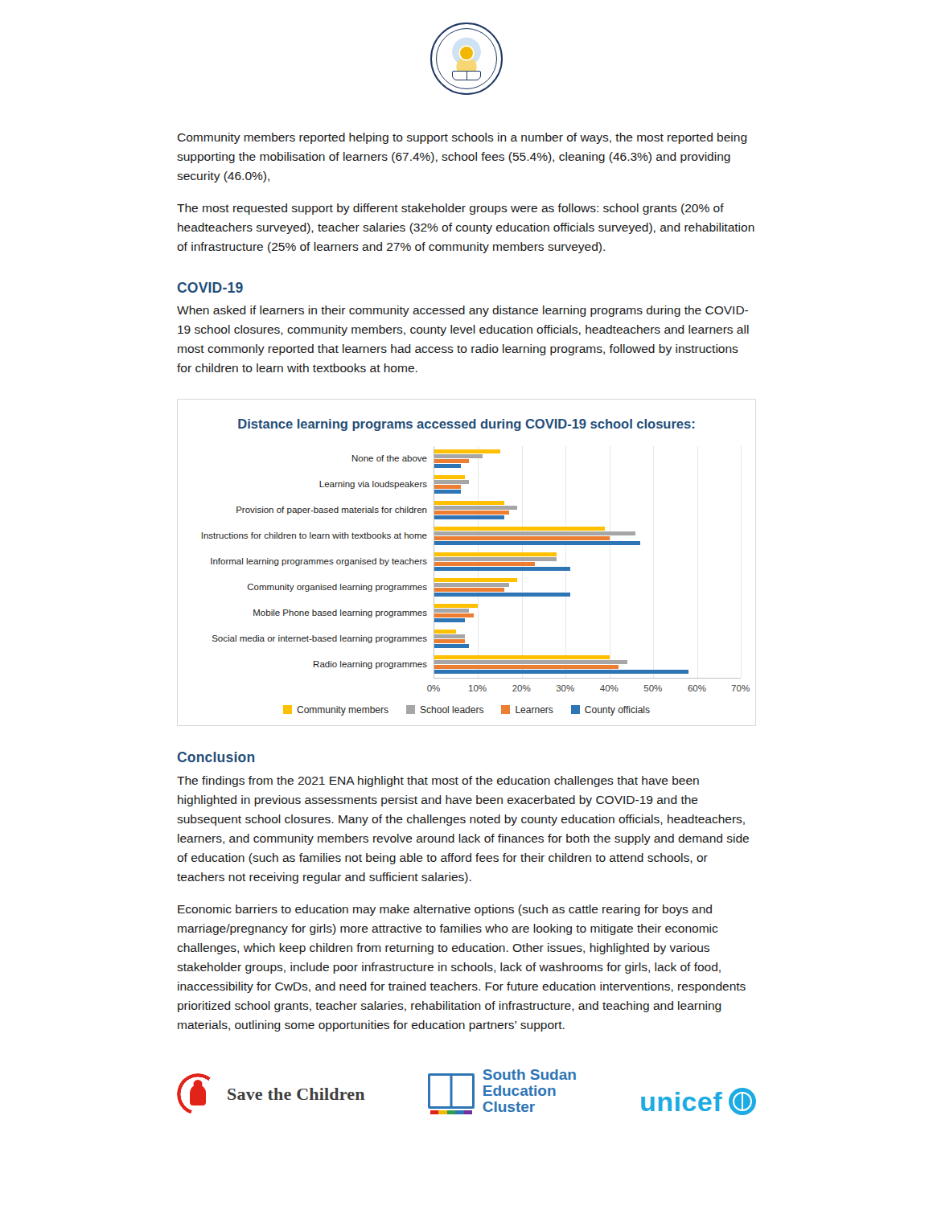Community members reported helping to support schools in a number of ways, the most reported being supporting the mobilisation of learners (67.4%), school fees (55.4%), cleaning (46.3%) and providing security (46.0%),
The most requested support by different stakeholder groups were as follows: school grants (20% of headteachers surveyed), teacher salaries (32% of county education officials surveyed), and rehabilitation of infrastructure (25% of learners and 27% of community members surveyed).
COVID-19
When asked if learners in their community accessed any distance learning programs during the COVID-19 school closures, community members, county level education officials, headteachers and learners all most commonly reported that learners had access to radio learning programs, followed by instructions for children to learn with textbooks at home.
Distance learning programs accessed during COVID-19 school closures:
None of the above
Learning via loudspeakers
Provision of paper-based materials for children
Instructions for children to learn with textbooks at home
Informal learning programmes organised by teachers
Community organised learning programmes
Mobile Phone based learning programmes
Social media or internet-based learning programmes
Radio learning programmes
0% 10% 20% 30% 40% 50% 60% 70%
Community members School leaders Learners County officials
Conclusion
The findings from the 2021 ENA highlight that most of the education challenges that have been highlighted in previous assessments persist and have been exacerbated by COVID-19 and the subsequent school closures. Many of the challenges noted by county education officials, headteachers, learners, and community members revolve around lack of finances for both the supply and demand side of education (such as families not being able to afford fees for their children to attend schools, or teachers not receiving regular and sufficient salaries).
Economic barriers to education may make alternative options (such as cattle rearing for boys and marriage/pregnancy for girls) more attractive to families who are looking to mitigate their economic challenges, which keep children from returning to education. Other issues, highlighted by various stakeholder groups, include poor infrastructure in schools, lack of washrooms for girls, lack of food, inaccessibility for CwDs, and need for trained teachers. For future education interventions, respondents prioritized school grants, teacher salaries, rehabilitation of infrastructure, and teaching and learning materials, outlining some opportunities for education partners’ support.
Save the Children
South Sudan
Education
Cluster
unicef